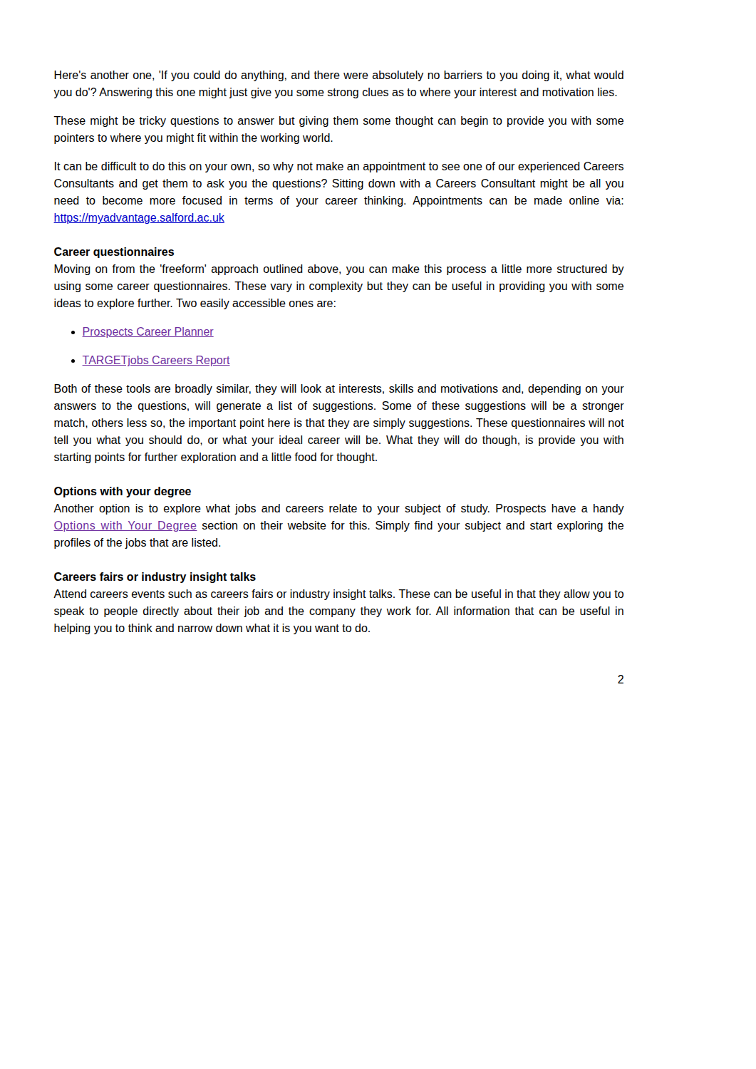Here's another one, 'If you could do anything, and there were absolutely no barriers to you doing it, what would you do'? Answering this one might just give you some strong clues as to where your interest and motivation lies.
These might be tricky questions to answer but giving them some thought can begin to provide you with some pointers to where you might fit within the working world.
It can be difficult to do this on your own, so why not make an appointment to see one of our experienced Careers Consultants and get them to ask you the questions? Sitting down with a Careers Consultant might be all you need to become more focused in terms of your career thinking. Appointments can be made online via: https://myadvantage.salford.ac.uk
Career questionnaires
Moving on from the 'freeform' approach outlined above, you can make this process a little more structured by using some career questionnaires. These vary in complexity but they can be useful in providing you with some ideas to explore further. Two easily accessible ones are:
Prospects Career Planner
TARGETjobs Careers Report
Both of these tools are broadly similar, they will look at interests, skills and motivations and, depending on your answers to the questions, will generate a list of suggestions. Some of these suggestions will be a stronger match, others less so, the important point here is that they are simply suggestions. These questionnaires will not tell you what you should do, or what your ideal career will be. What they will do though, is provide you with starting points for further exploration and a little food for thought.
Options with your degree
Another option is to explore what jobs and careers relate to your subject of study. Prospects have a handy Options with Your Degree section on their website for this. Simply find your subject and start exploring the profiles of the jobs that are listed.
Careers fairs or industry insight talks
Attend careers events such as careers fairs or industry insight talks. These can be useful in that they allow you to speak to people directly about their job and the company they work for. All information that can be useful in helping you to think and narrow down what it is you want to do.
2